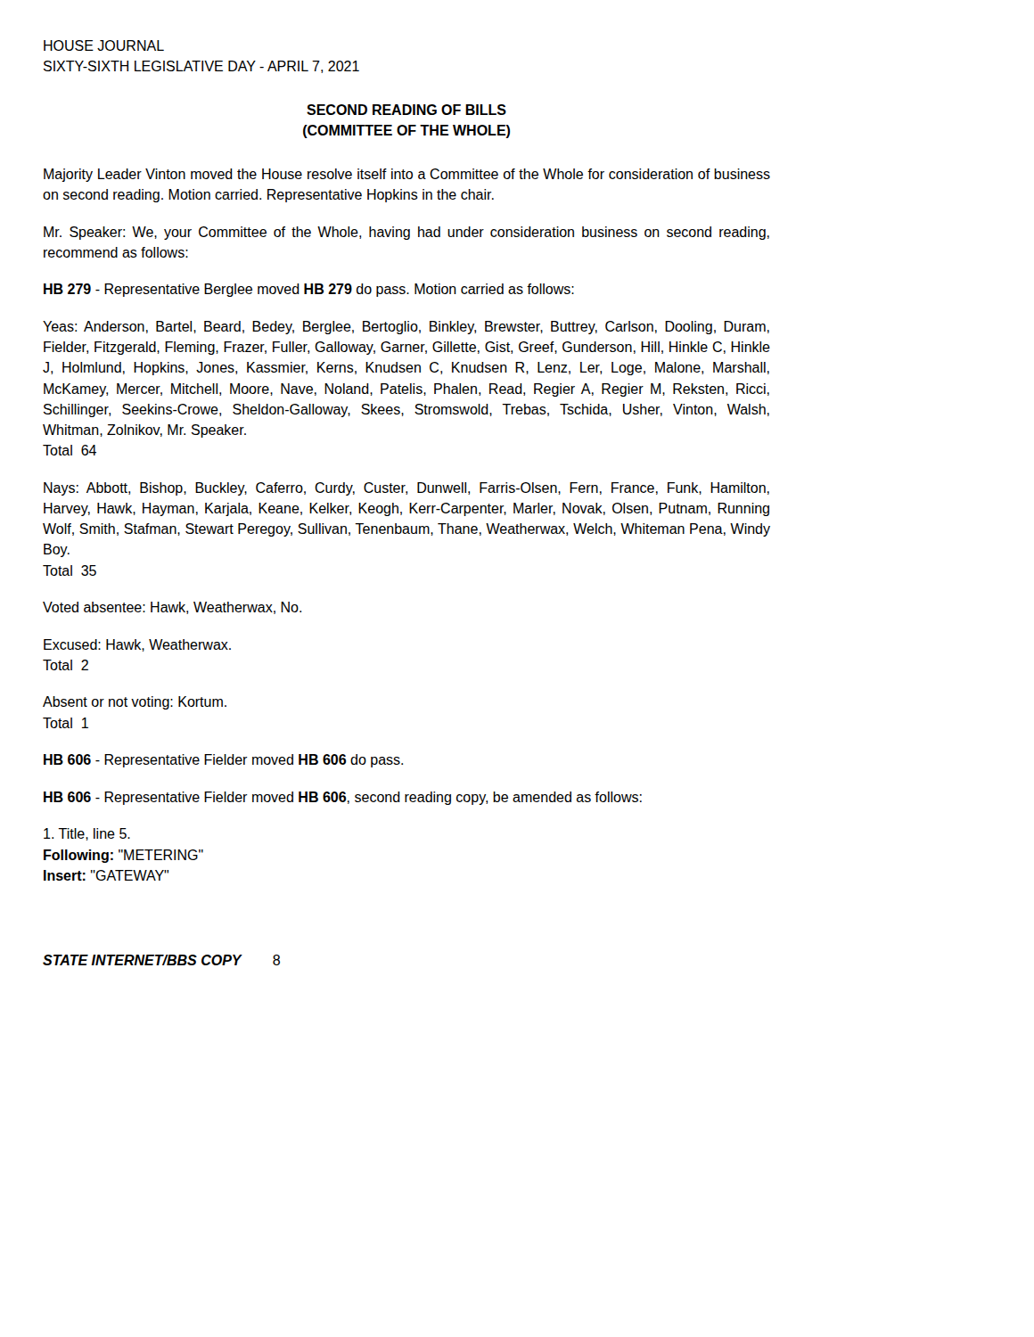HOUSE JOURNAL
SIXTY-SIXTH LEGISLATIVE DAY - APRIL 7, 2021
SECOND READING OF BILLS
(COMMITTEE OF THE WHOLE)
Majority Leader Vinton moved the House resolve itself into a Committee of the Whole for consideration of business on second reading. Motion carried. Representative Hopkins in the chair.
Mr. Speaker: We, your Committee of the Whole, having had under consideration business on second reading, recommend as follows:
HB 279 - Representative Berglee moved HB 279 do pass. Motion carried as follows:
Yeas: Anderson, Bartel, Beard, Bedey, Berglee, Bertoglio, Binkley, Brewster, Buttrey, Carlson, Dooling, Duram, Fielder, Fitzgerald, Fleming, Frazer, Fuller, Galloway, Garner, Gillette, Gist, Greef, Gunderson, Hill, Hinkle C, Hinkle J, Holmlund, Hopkins, Jones, Kassmier, Kerns, Knudsen C, Knudsen R, Lenz, Ler, Loge, Malone, Marshall, McKamey, Mercer, Mitchell, Moore, Nave, Noland, Patelis, Phalen, Read, Regier A, Regier M, Reksten, Ricci, Schillinger, Seekins-Crowe, Sheldon-Galloway, Skees, Stromswold, Trebas, Tschida, Usher, Vinton, Walsh, Whitman, Zolnikov, Mr. Speaker.
Total 64
Nays: Abbott, Bishop, Buckley, Caferro, Curdy, Custer, Dunwell, Farris-Olsen, Fern, France, Funk, Hamilton, Harvey, Hawk, Hayman, Karjala, Keane, Kelker, Keogh, Kerr-Carpenter, Marler, Novak, Olsen, Putnam, Running Wolf, Smith, Stafman, Stewart Peregoy, Sullivan, Tenenbaum, Thane, Weatherwax, Welch, Whiteman Pena, Windy Boy.
Total 35
Voted absentee: Hawk, Weatherwax, No.
Excused: Hawk, Weatherwax.
Total 2
Absent or not voting: Kortum.
Total 1
HB 606 - Representative Fielder moved HB 606 do pass.
HB 606 - Representative Fielder moved HB 606, second reading copy, be amended as follows:
1. Title, line 5.
Following: "METERING"
Insert: "GATEWAY"
STATE INTERNET/BBS COPY 8